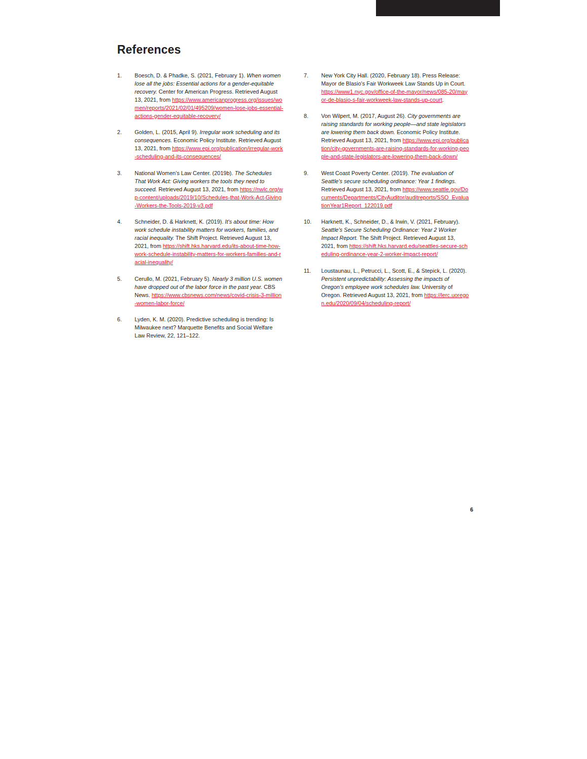References
Boesch, D. & Phadke, S. (2021, February 1). When women lose all the jobs: Essential actions for a gender-equitable recovery. Center for American Progress. Retrieved August 13, 2021, from https://www.americanprogress.org/issues/women/reports/2021/02/01/495209/women-lose-jobs-essential-actions-gender-equitable-recovery/
Golden, L. (2015, April 9). Irregular work scheduling and its consequences. Economic Policy Institute. Retrieved August 13, 2021, from https://www.epi.org/publication/irregular-work-scheduling-and-its-consequences/
National Women's Law Center. (2019b). The Schedules That Work Act: Giving workers the tools they need to succeed. Retrieved August 13, 2021, from https://nwlc.org/wp-content/uploads/2019/10/Schedules-that-Work-Act-Giving-Workers-the-Tools-2019-v3.pdf
Schneider, D. & Harknett, K. (2019). It's about time: How work schedule instability matters for workers, families, and racial inequality. The Shift Project. Retrieved August 13, 2021, from https://shift.hks.harvard.edu/its-about-time-how-work-schedule-instability-matters-for-workers-families-and-racial-inequality/
Cerullo, M. (2021, February 5). Nearly 3 million U.S. women have dropped out of the labor force in the past year. CBS News. https://www.cbsnews.com/news/covid-crisis-3-million-women-labor-force/
Lyden, K. M. (2020). Predictive scheduling is trending: Is Milwaukee next? Marquette Benefits and Social Welfare Law Review, 22, 121–122.
New York City Hall. (2020, February 18). Press Release: Mayor de Blasio's Fair Workweek Law Stands Up in Court. https://www1.nyc.gov/office-of-the-mayor/news/085-20/mayor-de-blasio-s-fair-workweek-law-stands-up-court.
Von Wilpert, M. (2017, August 26). City governments are raising standards for working people—and state legislators are lowering them back down. Economic Policy Institute. Retrieved August 13, 2021, from https://www.epi.org/publication/city-governments-are-raising-standards-for-working-people-and-state-legislators-are-lowering-them-back-down/
West Coast Poverty Center. (2019). The evaluation of Seattle's secure scheduling ordinance: Year 1 findings. Retrieved August 13, 2021, from https://www.seattle.gov/Documents/Departments/CityAuditor/auditreports/SSO_EvaluationYear1Report_122019.pdf
Harknett, K., Schneider, D., & Irwin, V. (2021, February). Seattle's Secure Scheduling Ordinance: Year 2 Worker Impact Report. The Shift Project. Retrieved August 13, 2021, from https://shift.hks.harvard.edu/seattles-secure-scheduling-ordinance-year-2-worker-impact-report/
Loustaunau, L., Petrucci, L., Scott, E., & Stepick, L. (2020). Persistent unpredictability: Assessing the impacts of Oregon's employee work schedules law. University of Oregon. Retrieved August 13, 2021, from https://lerc.uoregon.edu/2020/09/04/scheduling-report/
6